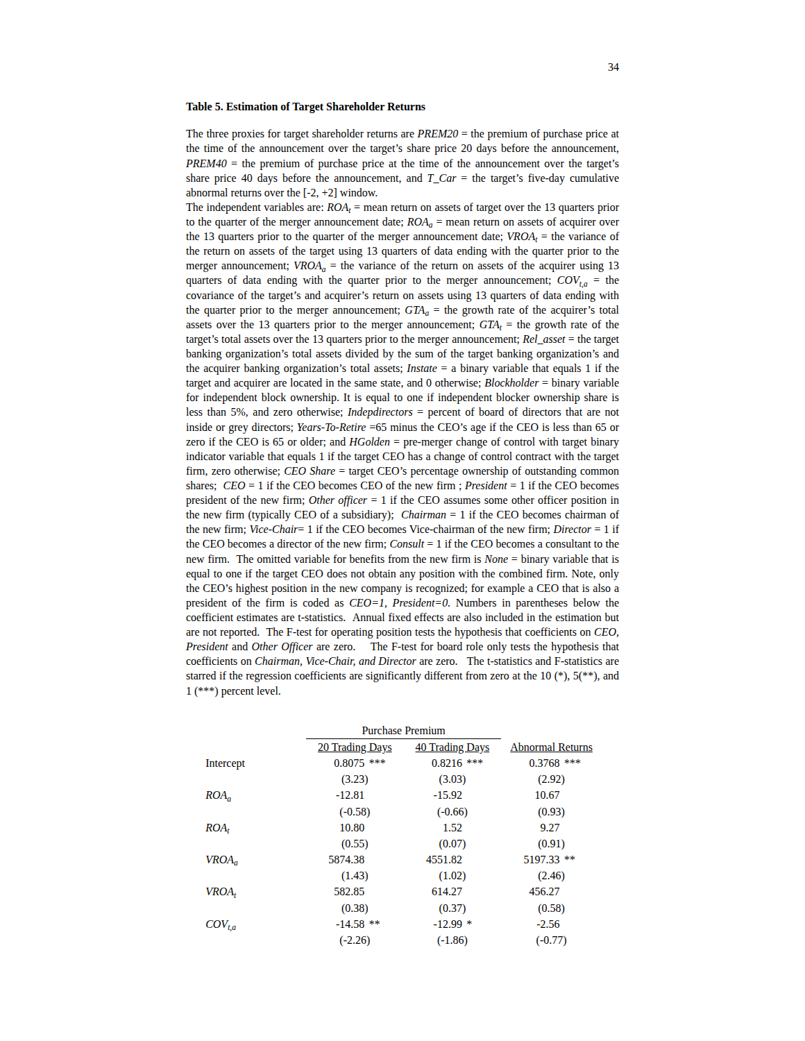34
Table 5. Estimation of Target Shareholder Returns
The three proxies for target shareholder returns are PREM20 = the premium of purchase price at the time of the announcement over the target’s share price 20 days before the announcement, PREM40 = the premium of purchase price at the time of the announcement over the target’s share price 40 days before the announcement, and T_Car = the target’s five-day cumulative abnormal returns over the [-2, +2] window.
The independent variables are: ROAt = mean return on assets of target over the 13 quarters prior to the quarter of the merger announcement date; ROAa = mean return on assets of acquirer over the 13 quarters prior to the quarter of the merger announcement date; VROAt = the variance of the return on assets of the target using 13 quarters of data ending with the quarter prior to the merger announcement; VROAa = the variance of the return on assets of the acquirer using 13 quarters of data ending with the quarter prior to the merger announcement; COVt,a = the covariance of the target’s and acquirer’s return on assets using 13 quarters of data ending with the quarter prior to the merger announcement; GTAa = the growth rate of the acquirer’s total assets over the 13 quarters prior to the merger announcement; GTAt = the growth rate of the target’s total assets over the 13 quarters prior to the merger announcement; Rel_asset = the target banking organization’s total assets divided by the sum of the target banking organization’s and the acquirer banking organization’s total assets; Instate = a binary variable that equals 1 if the target and acquirer are located in the same state, and 0 otherwise; Blockholder = binary variable for independent block ownership. It is equal to one if independent blocker ownership share is less than 5%, and zero otherwise; Indepdirectors = percent of board of directors that are not inside or grey directors; Years-To-Retire =65 minus the CEO’s age if the CEO is less than 65 or zero if the CEO is 65 or older; and HGolden = pre-merger change of control with target binary indicator variable that equals 1 if the target CEO has a change of control contract with the target firm, zero otherwise; CEO Share = target CEO’s percentage ownership of outstanding common shares; CEO = 1 if the CEO becomes CEO of the new firm ; President = 1 if the CEO becomes president of the new firm; Other officer = 1 if the CEO assumes some other officer position in the new firm (typically CEO of a subsidiary); Chairman = 1 if the CEO becomes chairman of the new firm; Vice-Chair= 1 if the CEO becomes Vice-chairman of the new firm; Director = 1 if the CEO becomes a director of the new firm; Consult = 1 if the CEO becomes a consultant to the new firm. The omitted variable for benefits from the new firm is None = binary variable that is equal to one if the target CEO does not obtain any position with the combined firm. Note, only the CEO’s highest position in the new company is recognized; for example a CEO that is also a president of the firm is coded as CEO=1, President=0. Numbers in parentheses below the coefficient estimates are t-statistics. Annual fixed effects are also included in the estimation but are not reported. The F-test for operating position tests the hypothesis that coefficients on CEO, President and Other Officer are zero. The F-test for board role only tests the hypothesis that coefficients on Chairman, Vice-Chair, and Director are zero. The t-statistics and F-statistics are starred if the regression coefficients are significantly different from zero at the 10 (*), 5(**), and 1 (***) percent level.
| | Purchase Premium | |
| | 20 Trading Days | 40 Trading Days | Abnormal Returns |
| Intercept | 0.8075 | *** | 0.8216 | *** | 0.3768 | *** |
| | (3.23) | (3.03) | (2.92) |
| ROA a | -12.81 | | -15.92 | | 10.67 | |
| | (-0.58) | (-0.66) | (0.93) |
| ROA t | 10.80 | | 1.52 | | 9.27 | |
| | (0.55) | (0.07) | (0.91) |
| VROA a | 5874.38 | | 4551.82 | | 5197.33 | ** |
| | (1.43) | (1.02) | (2.46) |
| VROA t | 582.85 | | 614.27 | | 456.27 | |
| | (0.38) | (0.37) | (0.58) |
| COV t,a | -14.58 | ** | -12.99 | * | -2.56 | |
| | (-2.26) | (-1.86) | (-0.77) |